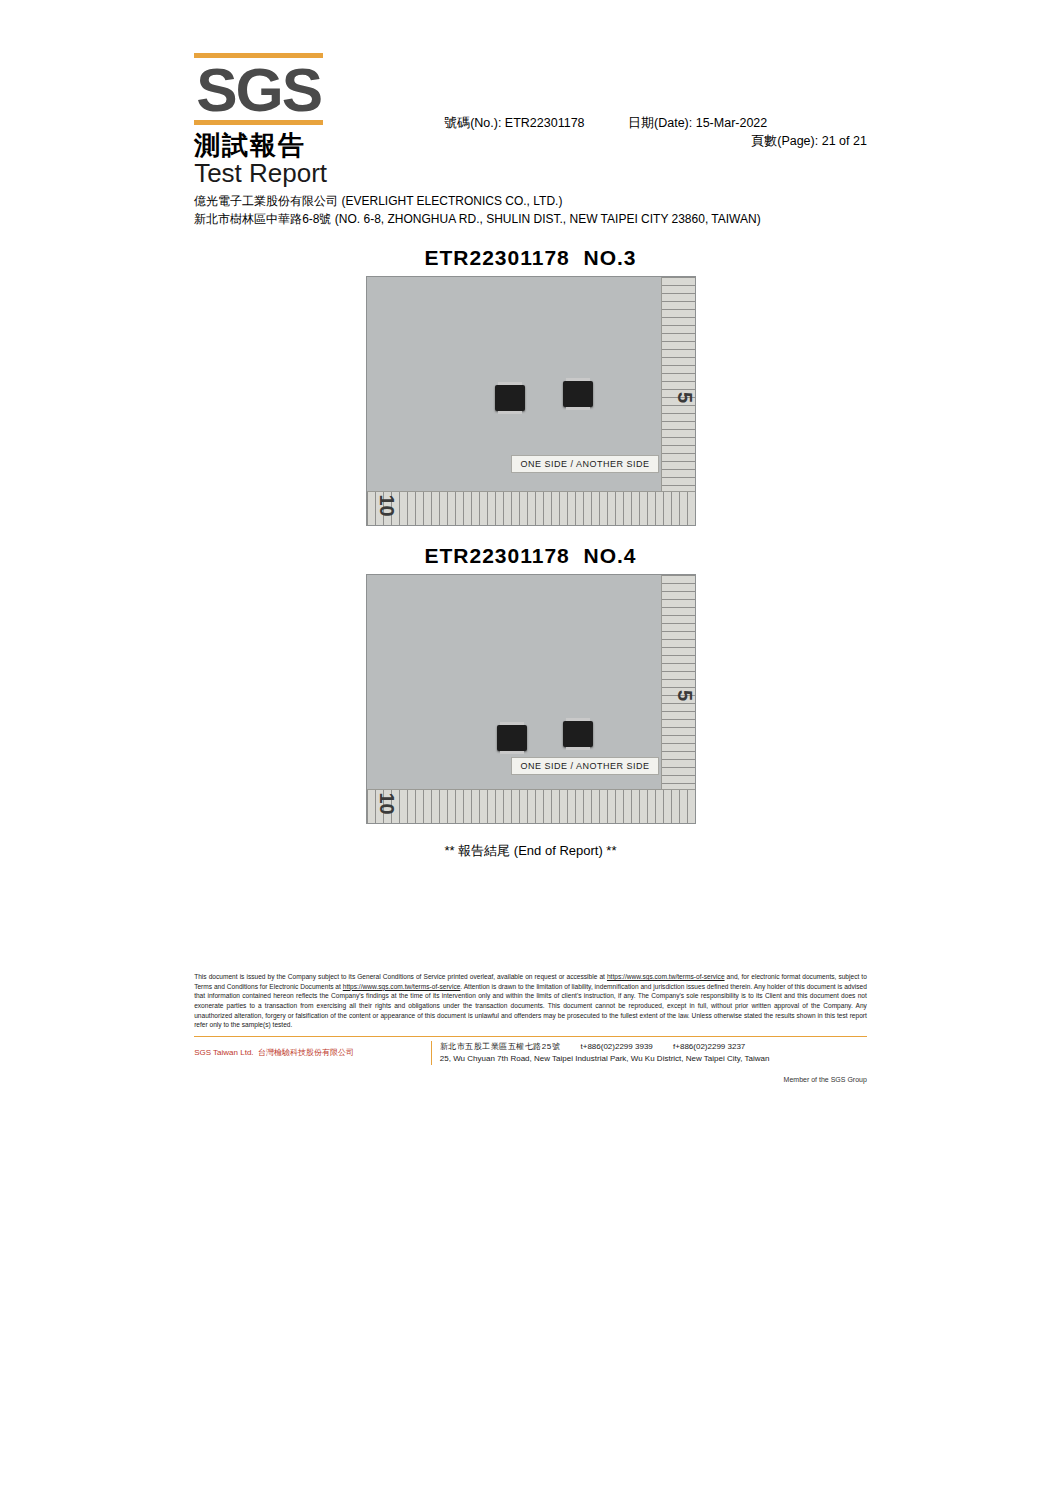SGS
測試報告
Test Report
號碼(No.): ETR22301178 日期(Date): 15-Mar-2022
頁數(Page): 21 of 21
億光電子工業股份有限公司 (EVERLIGHT ELECTRONICS CO., LTD.)
新北市樹林區中華路6-8號 (NO. 6-8, ZHONGHUA RD., SHULIN DIST., NEW TAIPEI CITY 23860, TAIWAN)
ETR22301178 NO.3
ONE SIDE / ANOTHER SIDE
5
10
ETR22301178 NO.4
ONE SIDE / ANOTHER SIDE
5
10
** 報告結尾 (End of Report) **
This document is issued by the Company subject to its General Conditions of Service printed overleaf, available on request or accessible at https://www.sgs.com.tw/terms-of-service and, for electronic format documents, subject to Terms and Conditions for Electronic Documents at https://www.sgs.com.tw/terms-of-service. Attention is drawn to the limitation of liability, indemnification and jurisdiction issues defined therein. Any holder of this document is advised that information contained hereon reflects the Company's findings at the time of its intervention only and within the limits of client's instruction, if any. The Company's sole responsibility is to its Client and this document does not exonerate parties to a transaction from exercising all their rights and obligations under the transaction documents. This document cannot be reproduced, except in full, without prior written approval of the Company. Any unauthorized alteration, forgery or falsification of the content or appearance of this document is unlawful and offenders may be prosecuted to the fullest extent of the law. Unless otherwise stated the results shown in this test report refer only to the sample(s) tested.
SGS Taiwan Ltd. 台灣檢驗科技股份有限公司
新北市五股工業區五權七路25號 t+886(02)2299 3939 f+886(02)2299 3237
25, Wu Chyuan 7th Road, New Taipei Industrial Park, Wu Ku District, New Taipei City, Taiwan
Member of the SGS Group